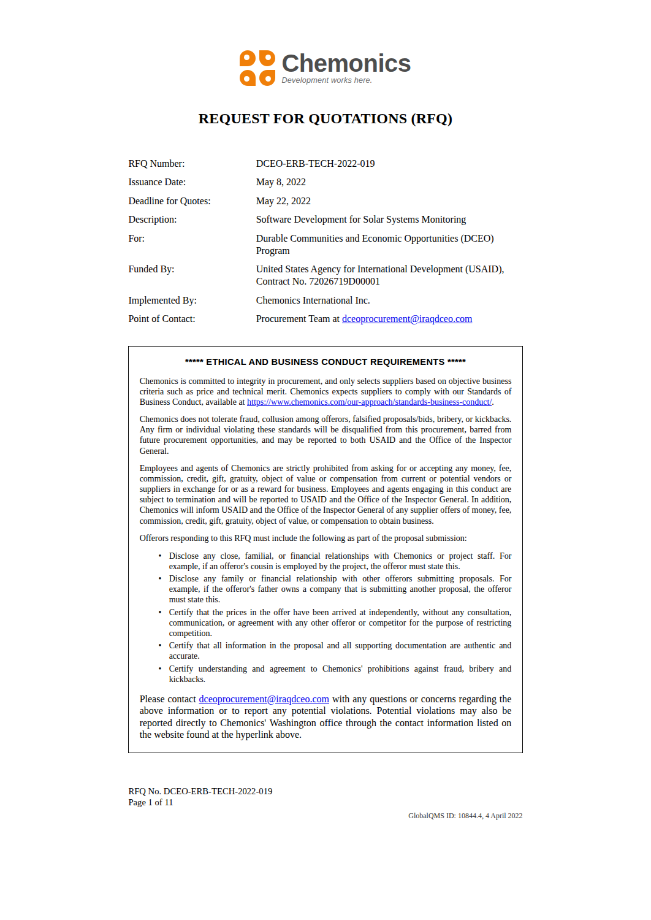Chemonics
Development works here.
REQUEST FOR QUOTATIONS (RFQ)
| RFQ Number: | DCEO-ERB-TECH-2022-019 |
| Issuance Date: | May 8, 2022 |
| Deadline for Quotes: | May 22, 2022 |
| Description: | Software Development for Solar Systems Monitoring |
| For: | Durable Communities and Economic Opportunities (DCEO) Program |
| Funded By: | United States Agency for International Development (USAID), Contract No. 72026719D00001 |
| Implemented By: | Chemonics International Inc. |
| Point of Contact: | Procurement Team at dceoprocurement@iraqdceo.com |
***** ETHICAL AND BUSINESS CONDUCT REQUIREMENTS *****
Chemonics is committed to integrity in procurement, and only selects suppliers based on objective business criteria such as price and technical merit. Chemonics expects suppliers to comply with our Standards of Business Conduct, available at https://www.chemonics.com/our-approach/standards-business-conduct/.
Chemonics does not tolerate fraud, collusion among offerors, falsified proposals/bids, bribery, or kickbacks. Any firm or individual violating these standards will be disqualified from this procurement, barred from future procurement opportunities, and may be reported to both USAID and the Office of the Inspector General.
Employees and agents of Chemonics are strictly prohibited from asking for or accepting any money, fee, commission, credit, gift, gratuity, object of value or compensation from current or potential vendors or suppliers in exchange for or as a reward for business. Employees and agents engaging in this conduct are subject to termination and will be reported to USAID and the Office of the Inspector General. In addition, Chemonics will inform USAID and the Office of the Inspector General of any supplier offers of money, fee, commission, credit, gift, gratuity, object of value, or compensation to obtain business.
Offerors responding to this RFQ must include the following as part of the proposal submission:
Disclose any close, familial, or financial relationships with Chemonics or project staff. For example, if an offeror's cousin is employed by the project, the offeror must state this.
Disclose any family or financial relationship with other offerors submitting proposals. For example, if the offeror's father owns a company that is submitting another proposal, the offeror must state this.
Certify that the prices in the offer have been arrived at independently, without any consultation, communication, or agreement with any other offeror or competitor for the purpose of restricting competition.
Certify that all information in the proposal and all supporting documentation are authentic and accurate.
Certify understanding and agreement to Chemonics' prohibitions against fraud, bribery and kickbacks.
Please contact dceoprocurement@iraqdceo.com with any questions or concerns regarding the above information or to report any potential violations. Potential violations may also be reported directly to Chemonics' Washington office through the contact information listed on the website found at the hyperlink above.
RFQ No. DCEO-ERB-TECH-2022-019
Page 1 of 11
GlobalQMS ID: 10844.4, 4 April 2022